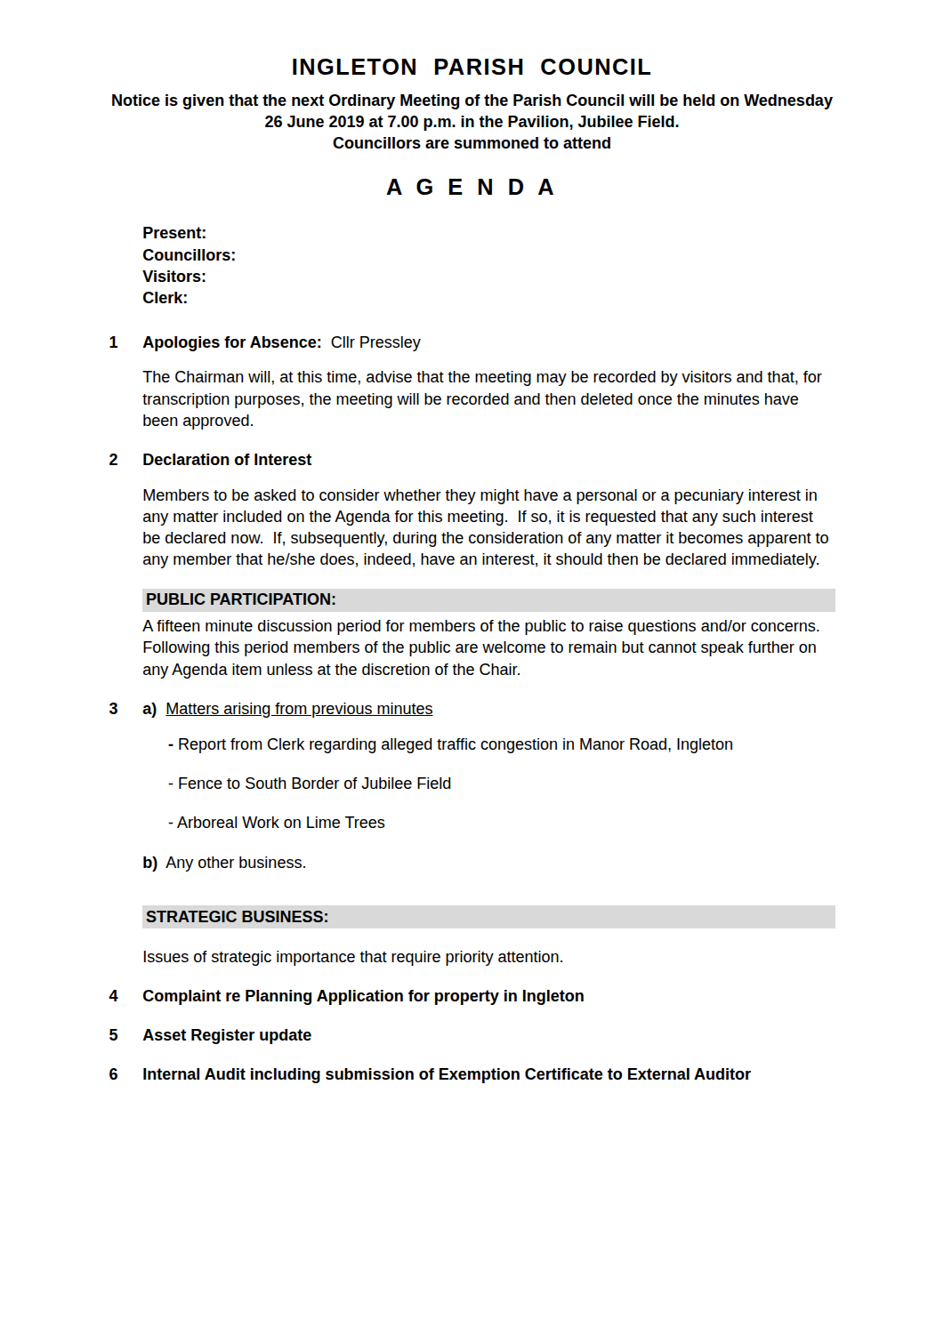INGLETON PARISH COUNCIL
Notice is given that the next Ordinary Meeting of the Parish Council will be held on Wednesday 26 June 2019 at 7.00 p.m. in the Pavilion, Jubilee Field.
Councillors are summoned to attend
A G E N D A
Present:
Councillors:
Visitors:
Clerk:
1
Apologies for Absence: Cllr Pressley
The Chairman will, at this time, advise that the meeting may be recorded by visitors and that, for transcription purposes, the meeting will be recorded and then deleted once the minutes have been approved.
2
Declaration of Interest
Members to be asked to consider whether they might have a personal or a pecuniary interest in any matter included on the Agenda for this meeting. If so, it is requested that any such interest be declared now. If, subsequently, during the consideration of any matter it becomes apparent to any member that he/she does, indeed, have an interest, it should then be declared immediately.
PUBLIC PARTICIPATION:
A fifteen minute discussion period for members of the public to raise questions and/or concerns. Following this period members of the public are welcome to remain but cannot speak further on any Agenda item unless at the discretion of the Chair.
3
a) Matters arising from previous minutes
- Report from Clerk regarding alleged traffic congestion in Manor Road, Ingleton
- Fence to South Border of Jubilee Field
- Arboreal Work on Lime Trees
b) Any other business.
STRATEGIC BUSINESS:
Issues of strategic importance that require priority attention.
4
Complaint re Planning Application for property in Ingleton
5
Asset Register update
6
Internal Audit including submission of Exemption Certificate to External Auditor